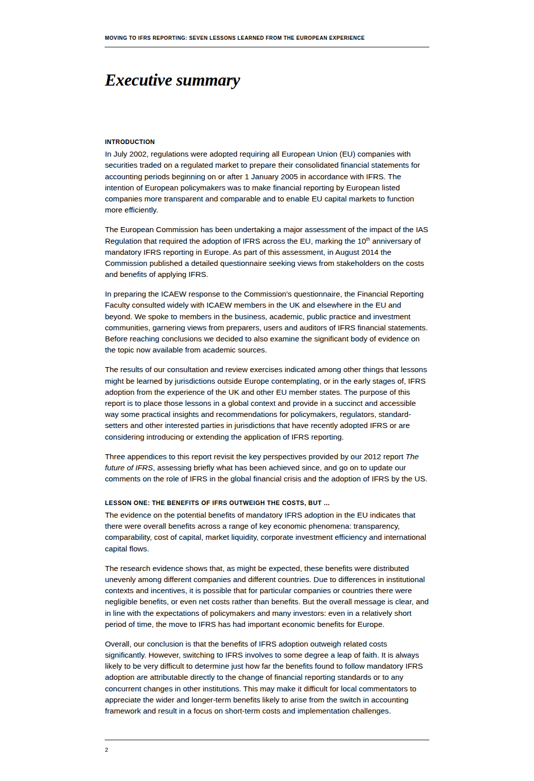Moving to IFRS reporting: seven lessons learned from the European experience
Executive summary
Introduction
In July 2002, regulations were adopted requiring all European Union (EU) companies with securities traded on a regulated market to prepare their consolidated financial statements for accounting periods beginning on or after 1 January 2005 in accordance with IFRS. The intention of European policymakers was to make financial reporting by European listed companies more transparent and comparable and to enable EU capital markets to function more efficiently.
The European Commission has been undertaking a major assessment of the impact of the IAS Regulation that required the adoption of IFRS across the EU, marking the 10th anniversary of mandatory IFRS reporting in Europe. As part of this assessment, in August 2014 the Commission published a detailed questionnaire seeking views from stakeholders on the costs and benefits of applying IFRS.
In preparing the ICAEW response to the Commission's questionnaire, the Financial Reporting Faculty consulted widely with ICAEW members in the UK and elsewhere in the EU and beyond. We spoke to members in the business, academic, public practice and investment communities, garnering views from preparers, users and auditors of IFRS financial statements. Before reaching conclusions we decided to also examine the significant body of evidence on the topic now available from academic sources.
The results of our consultation and review exercises indicated among other things that lessons might be learned by jurisdictions outside Europe contemplating, or in the early stages of, IFRS adoption from the experience of the UK and other EU member states. The purpose of this report is to place those lessons in a global context and provide in a succinct and accessible way some practical insights and recommendations for policymakers, regulators, standard-setters and other interested parties in jurisdictions that have recently adopted IFRS or are considering introducing or extending the application of IFRS reporting.
Three appendices to this report revisit the key perspectives provided by our 2012 report The future of IFRS, assessing briefly what has been achieved since, and go on to update our comments on the role of IFRS in the global financial crisis and the adoption of IFRS by the US.
Lesson one: the benefits of IFRS outweigh the costs, but …
The evidence on the potential benefits of mandatory IFRS adoption in the EU indicates that there were overall benefits across a range of key economic phenomena: transparency, comparability, cost of capital, market liquidity, corporate investment efficiency and international capital flows.
The research evidence shows that, as might be expected, these benefits were distributed unevenly among different companies and different countries. Due to differences in institutional contexts and incentives, it is possible that for particular companies or countries there were negligible benefits, or even net costs rather than benefits. But the overall message is clear, and in line with the expectations of policymakers and many investors: even in a relatively short period of time, the move to IFRS has had important economic benefits for Europe.
Overall, our conclusion is that the benefits of IFRS adoption outweigh related costs significantly. However, switching to IFRS involves to some degree a leap of faith. It is always likely to be very difficult to determine just how far the benefits found to follow mandatory IFRS adoption are attributable directly to the change of financial reporting standards or to any concurrent changes in other institutions. This may make it difficult for local commentators to appreciate the wider and longer-term benefits likely to arise from the switch in accounting framework and result in a focus on short-term costs and implementation challenges.
2